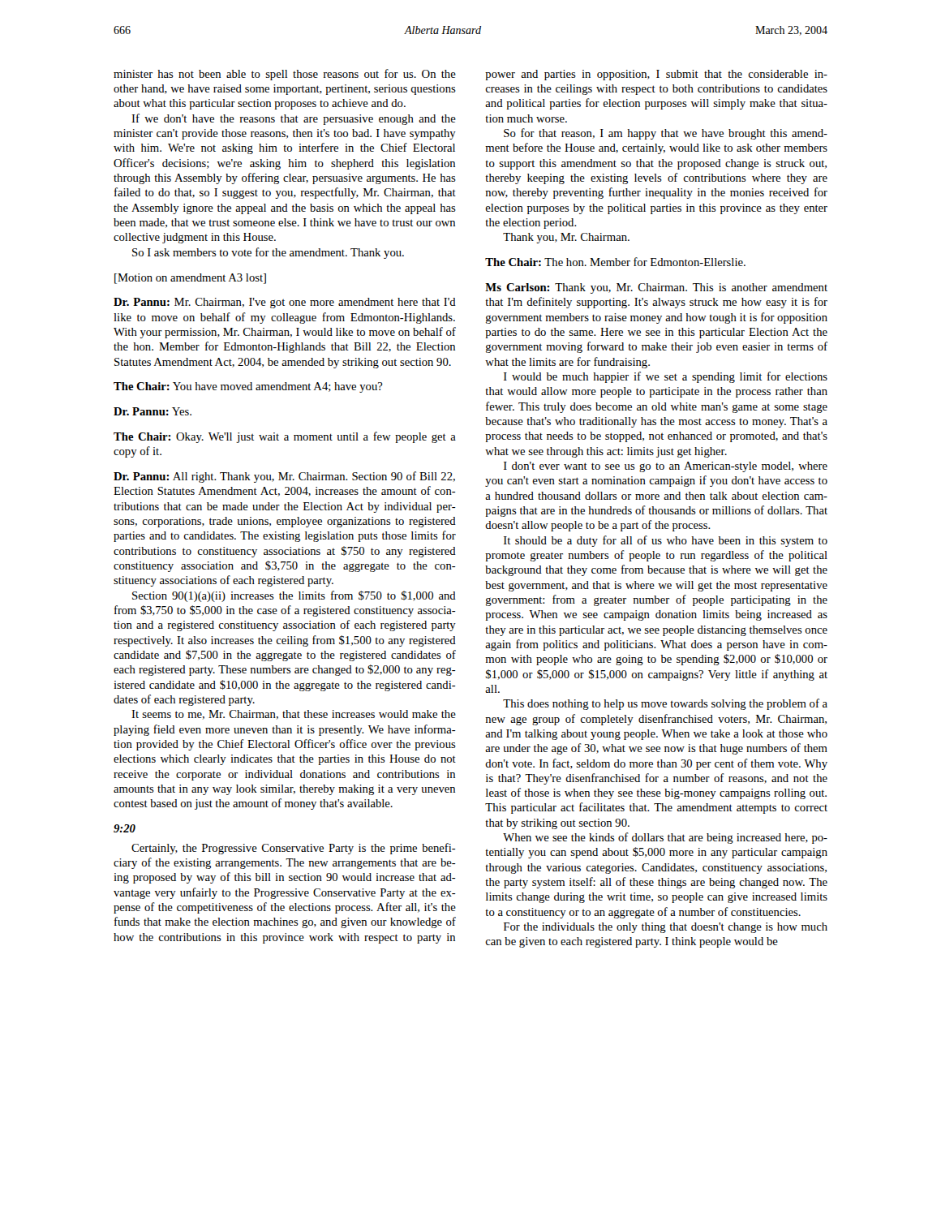666 Alberta Hansard March 23, 2004
minister has not been able to spell those reasons out for us. On the other hand, we have raised some important, pertinent, serious questions about what this particular section proposes to achieve and do.
If we don't have the reasons that are persuasive enough and the minister can't provide those reasons, then it's too bad. I have sympathy with him. We're not asking him to interfere in the Chief Electoral Officer's decisions; we're asking him to shepherd this legislation through this Assembly by offering clear, persuasive arguments. He has failed to do that, so I suggest to you, respectfully, Mr. Chairman, that the Assembly ignore the appeal and the basis on which the appeal has been made, that we trust someone else. I think we have to trust our own collective judgment in this House.
So I ask members to vote for the amendment. Thank you.
[Motion on amendment A3 lost]
Dr. Pannu: Mr. Chairman, I've got one more amendment here that I'd like to move on behalf of my colleague from Edmonton-Highlands. With your permission, Mr. Chairman, I would like to move on behalf of the hon. Member for Edmonton-Highlands that Bill 22, the Election Statutes Amendment Act, 2004, be amended by striking out section 90.
The Chair: You have moved amendment A4; have you?
Dr. Pannu: Yes.
The Chair: Okay. We'll just wait a moment until a few people get a copy of it.
Dr. Pannu: All right. Thank you, Mr. Chairman. Section 90 of Bill 22, Election Statutes Amendment Act, 2004, increases the amount of contributions that can be made under the Election Act by individual persons, corporations, trade unions, employee organizations to registered parties and to candidates. The existing legislation puts those limits for contributions to constituency associations at $750 to any registered constituency association and $3,750 in the aggregate to the constituency associations of each registered party.
Section 90(1)(a)(ii) increases the limits from $750 to $1,000 and from $3,750 to $5,000 in the case of a registered constituency association and a registered constituency association of each registered party respectively. It also increases the ceiling from $1,500 to any registered candidate and $7,500 in the aggregate to the registered candidates of each registered party. These numbers are changed to $2,000 to any registered candidate and $10,000 in the aggregate to the registered candidates of each registered party.
It seems to me, Mr. Chairman, that these increases would make the playing field even more uneven than it is presently. We have information provided by the Chief Electoral Officer's office over the previous elections which clearly indicates that the parties in this House do not receive the corporate or individual donations and contributions in amounts that in any way look similar, thereby making it a very uneven contest based on just the amount of money that's available.
9:20
Certainly, the Progressive Conservative Party is the prime beneficiary of the existing arrangements. The new arrangements that are being proposed by way of this bill in section 90 would increase that advantage very unfairly to the Progressive Conservative Party at the expense of the competitiveness of the elections process. After all, it's the funds that make the election machines go, and given our knowledge of how the contributions in this province work with respect to party in power and parties in opposition, I submit that the considerable increases in the ceilings with respect to both contributions to candidates and political parties for election purposes will simply make that situation much worse.
So for that reason, I am happy that we have brought this amendment before the House and, certainly, would like to ask other members to support this amendment so that the proposed change is struck out, thereby keeping the existing levels of contributions where they are now, thereby preventing further inequality in the monies received for election purposes by the political parties in this province as they enter the election period.
Thank you, Mr. Chairman.
The Chair: The hon. Member for Edmonton-Ellerslie.
Ms Carlson: Thank you, Mr. Chairman. This is another amendment that I'm definitely supporting. It's always struck me how easy it is for government members to raise money and how tough it is for opposition parties to do the same. Here we see in this particular Election Act the government moving forward to make their job even easier in terms of what the limits are for fundraising.
I would be much happier if we set a spending limit for elections that would allow more people to participate in the process rather than fewer. This truly does become an old white man's game at some stage because that's who traditionally has the most access to money. That's a process that needs to be stopped, not enhanced or promoted, and that's what we see through this act: limits just get higher.
I don't ever want to see us go to an American-style model, where you can't even start a nomination campaign if you don't have access to a hundred thousand dollars or more and then talk about election campaigns that are in the hundreds of thousands or millions of dollars. That doesn't allow people to be a part of the process.
It should be a duty for all of us who have been in this system to promote greater numbers of people to run regardless of the political background that they come from because that is where we will get the best government, and that is where we will get the most representative government: from a greater number of people participating in the process. When we see campaign donation limits being increased as they are in this particular act, we see people distancing themselves once again from politics and politicians. What does a person have in common with people who are going to be spending $2,000 or $10,000 or $1,000 or $5,000 or $15,000 on campaigns? Very little if anything at all.
This does nothing to help us move towards solving the problem of a new age group of completely disenfranchised voters, Mr. Chairman, and I'm talking about young people. When we take a look at those who are under the age of 30, what we see now is that huge numbers of them don't vote. In fact, seldom do more than 30 per cent of them vote. Why is that? They're disenfranchised for a number of reasons, and not the least of those is when they see these big-money campaigns rolling out. This particular act facilitates that. The amendment attempts to correct that by striking out section 90.
When we see the kinds of dollars that are being increased here, potentially you can spend about $5,000 more in any particular campaign through the various categories. Candidates, constituency associations, the party system itself: all of these things are being changed now. The limits change during the writ time, so people can give increased limits to a constituency or to an aggregate of a number of constituencies.
For the individuals the only thing that doesn't change is how much can be given to each registered party. I think people would be